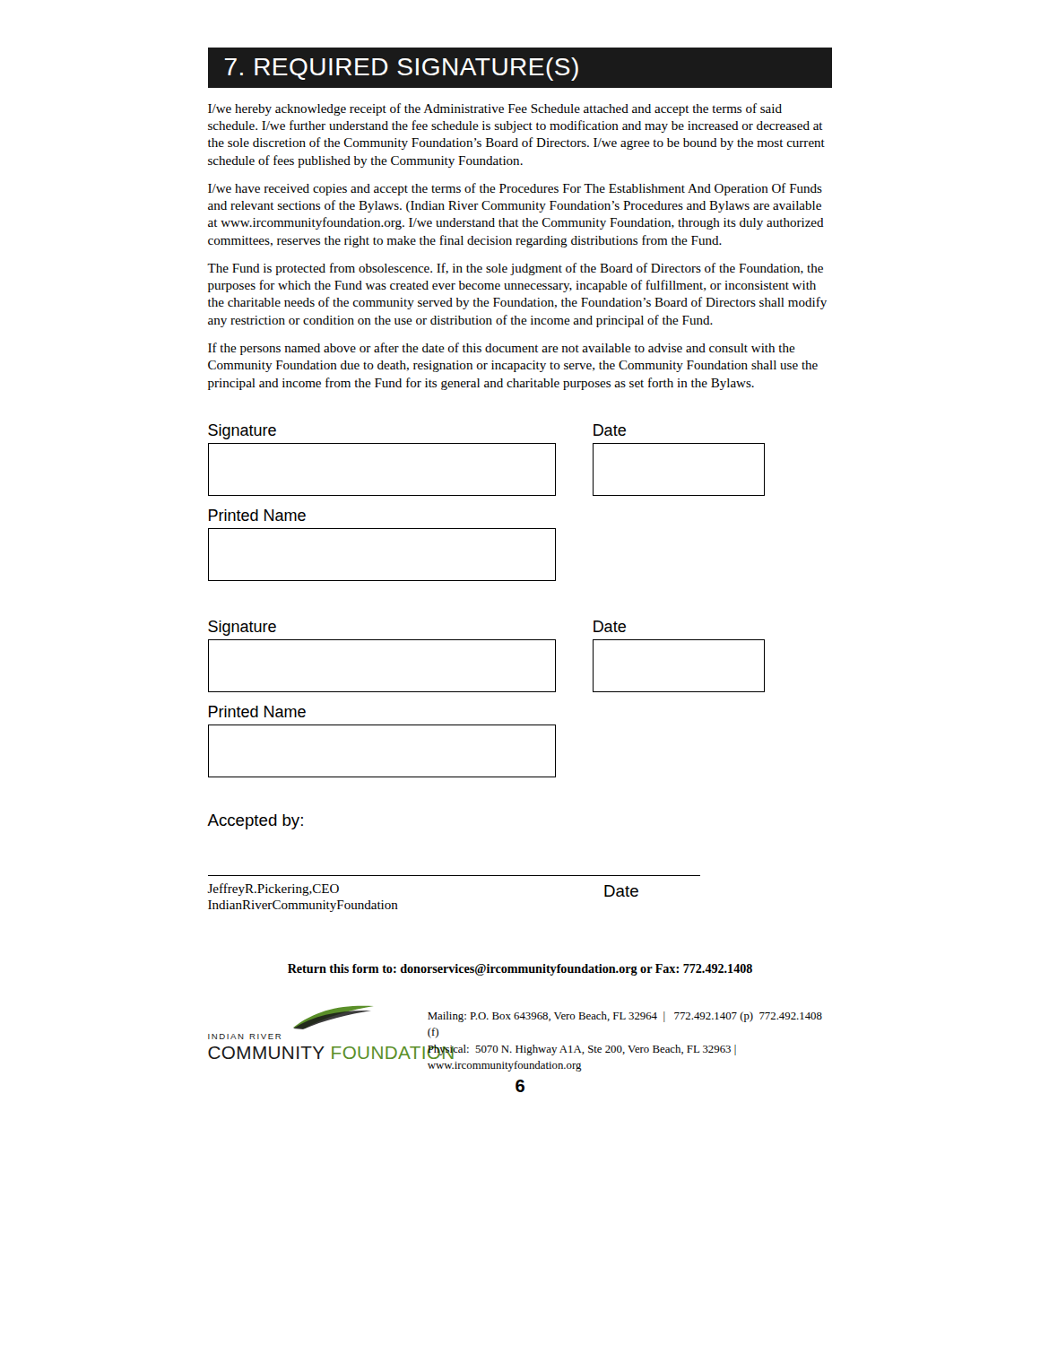7. REQUIRED SIGNATURE(S)
I/we hereby acknowledge receipt of the Administrative Fee Schedule attached and accept the terms of said schedule. I/we further understand the fee schedule is subject to modification and may be increased or decreased at the sole discretion of the Community Foundation’s Board of Directors. I/we agree to be bound by the most current schedule of fees published by the Community Foundation.
I/we have received copies and accept the terms of the Procedures For The Establishment And Operation Of Funds and relevant sections of the Bylaws. (Indian River Community Foundation’s Procedures and Bylaws are available at www.ircommunityfoundation.org. I/we understand that the Community Foundation, through its duly authorized committees, reserves the right to make the final decision regarding distributions from the Fund.
The Fund is protected from obsolescence. If, in the sole judgment of the Board of Directors of the Foundation, the purposes for which the Fund was created ever become unnecessary, incapable of fulfillment, or inconsistent with the charitable needs of the community served by the Foundation, the Foundation’s Board of Directors shall modify any restriction or condition on the use or distribution of the income and principal of the Fund.
If the persons named above or after the date of this document are not available to advise and consult with the Community Foundation due to death, resignation or incapacity to serve, the Community Foundation shall use the principal and income from the Fund for its general and charitable purposes as set forth in the Bylaws.
Signature
Date
Printed Name
Signature
Date
Printed Name
Accepted by:
JeffreyR.Pickering,CEO
IndianRiverCommunityFoundation
Date
Return this form to: donorservices@ircommunityfoundation.org or Fax: 772.492.1408
INDIAN RIVER
COMMUNITY FOUNDATION
Mailing: P.O. Box 643968, Vero Beach, FL 32964 | 772.492.1407 (p) 772.492.1408 (f)
Physical: 5070 N. Highway A1A, Ste 200, Vero Beach, FL 32963 | www.ircommunityfoundation.org
6